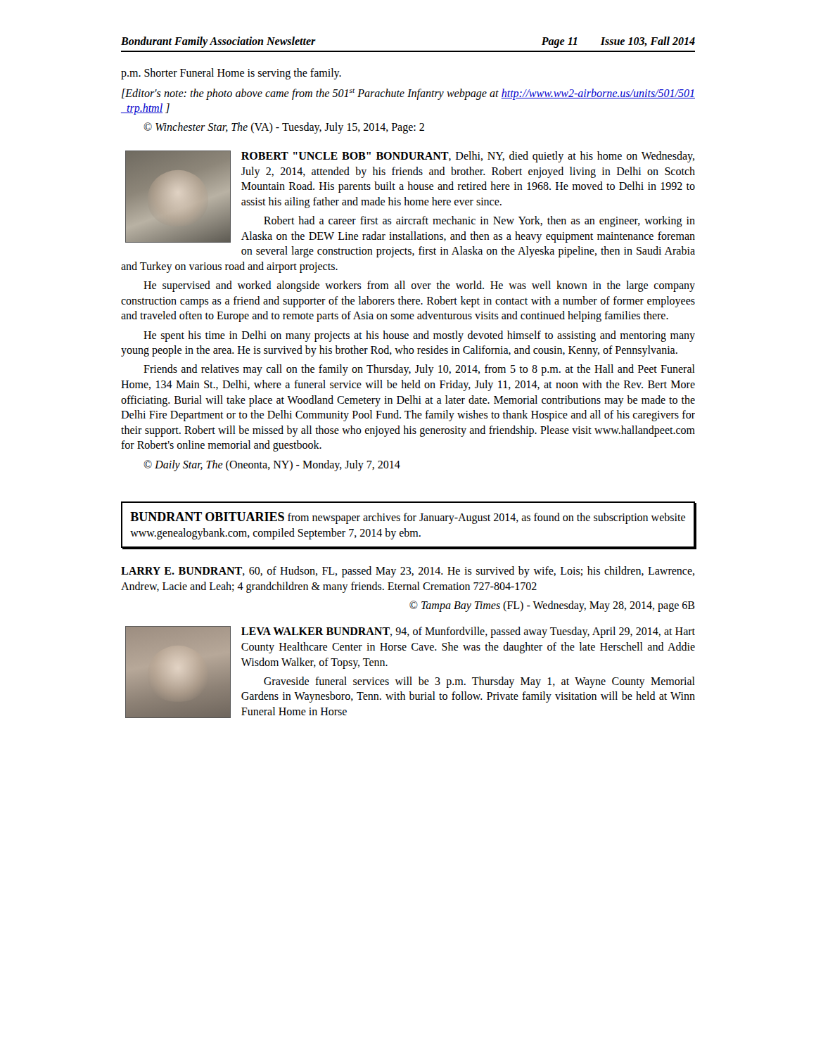Bondurant Family Association Newsletter
Page 11
Issue 103, Fall 2014
p.m. Shorter Funeral Home is serving the family.
[Editor's note: the photo above came from the 501st Parachute Infantry webpage at http://www.ww2-airborne.us/units/501/501_trp.html ]
© Winchester Star, The (VA) - Tuesday, July 15, 2014, Page: 2
ROBERT "UNCLE BOB" BONDURANT, Delhi, NY, died quietly at his home on Wednesday, July 2, 2014, attended by his friends and brother. Robert enjoyed living in Delhi on Scotch Mountain Road. His parents built a house and retired here in 1968. He moved to Delhi in 1992 to assist his ailing father and made his home here ever since.
Robert had a career first as aircraft mechanic in New York, then as an engineer, working in Alaska on the DEW Line radar installations, and then as a heavy equipment maintenance foreman on several large construction projects, first in Alaska on the Alyeska pipeline, then in Saudi Arabia and Turkey on various road and airport projects.
He supervised and worked alongside workers from all over the world. He was well known in the large company construction camps as a friend and supporter of the laborers there. Robert kept in contact with a number of former employees and traveled often to Europe and to remote parts of Asia on some adventurous visits and continued helping families there.
He spent his time in Delhi on many projects at his house and mostly devoted himself to assisting and mentoring many young people in the area. He is survived by his brother Rod, who resides in California, and cousin, Kenny, of Pennsylvania.
Friends and relatives may call on the family on Thursday, July 10, 2014, from 5 to 8 p.m. at the Hall and Peet Funeral Home, 134 Main St., Delhi, where a funeral service will be held on Friday, July 11, 2014, at noon with the Rev. Bert More officiating. Burial will take place at Woodland Cemetery in Delhi at a later date. Memorial contributions may be made to the Delhi Fire Department or to the Delhi Community Pool Fund. The family wishes to thank Hospice and all of his caregivers for their support. Robert will be missed by all those who enjoyed his generosity and friendship. Please visit www.hallandpeet.com for Robert's online memorial and guestbook.
© Daily Star, The (Oneonta, NY) - Monday, July 7, 2014
BUNDRANT OBITUARIES from newspaper archives for January-August 2014, as found on the subscription website www.genealogybank.com, compiled September 7, 2014 by ebm.
LARRY E. BUNDRANT, 60, of Hudson, FL, passed May 23, 2014. He is survived by wife, Lois; his children, Lawrence, Andrew, Lacie and Leah; 4 grandchildren & many friends. Eternal Cremation 727-804-1702
© Tampa Bay Times (FL) - Wednesday, May 28, 2014, page 6B
LEVA WALKER BUNDRANT, 94, of Munfordville, passed away Tuesday, April 29, 2014, at Hart County Healthcare Center in Horse Cave. She was the daughter of the late Herschell and Addie Wisdom Walker, of Topsy, Tenn.
Graveside funeral services will be 3 p.m. Thursday May 1, at Wayne County Memorial Gardens in Waynesboro, Tenn. with burial to follow. Private family visitation will be held at Winn Funeral Home in Horse